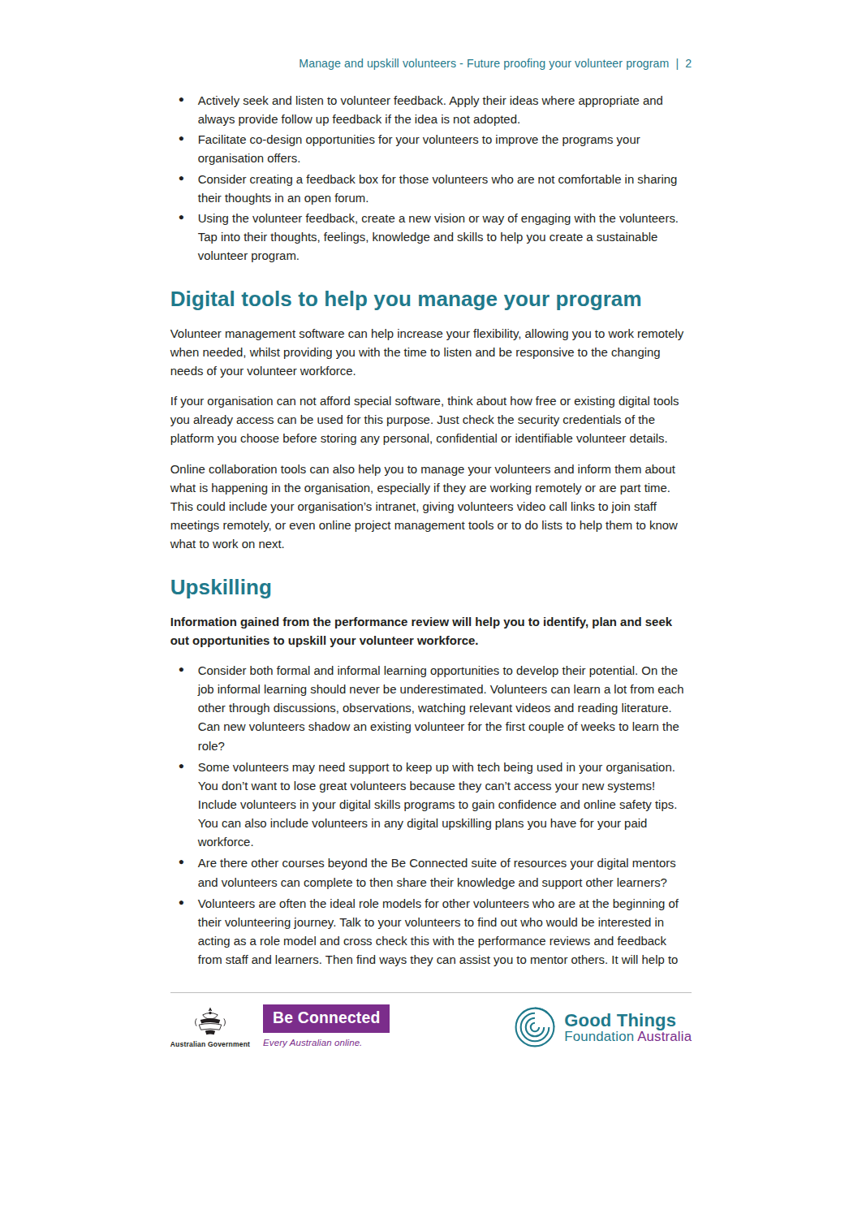Manage and upskill volunteers - Future proofing your volunteer program | 2
Actively seek and listen to volunteer feedback. Apply their ideas where appropriate and always provide follow up feedback if the idea is not adopted.
Facilitate co-design opportunities for your volunteers to improve the programs your organisation offers.
Consider creating a feedback box for those volunteers who are not comfortable in sharing their thoughts in an open forum.
Using the volunteer feedback, create a new vision or way of engaging with the volunteers. Tap into their thoughts, feelings, knowledge and skills to help you create a sustainable volunteer program.
Digital tools to help you manage your program
Volunteer management software can help increase your flexibility, allowing you to work remotely when needed, whilst providing you with the time to listen and be responsive to the changing needs of your volunteer workforce.
If your organisation can not afford special software, think about how free or existing digital tools you already access can be used for this purpose. Just check the security credentials of the platform you choose before storing any personal, confidential or identifiable volunteer details.
Online collaboration tools can also help you to manage your volunteers and inform them about what is happening in the organisation, especially if they are working remotely or are part time. This could include your organisation’s intranet, giving volunteers video call links to join staff meetings remotely, or even online project management tools or to do lists to help them to know what to work on next.
Upskilling
Information gained from the performance review will help you to identify, plan and seek out opportunities to upskill your volunteer workforce.
Consider both formal and informal learning opportunities to develop their potential. On the job informal learning should never be underestimated. Volunteers can learn a lot from each other through discussions, observations, watching relevant videos and reading literature. Can new volunteers shadow an existing volunteer for the first couple of weeks to learn the role?
Some volunteers may need support to keep up with tech being used in your organisation. You don’t want to lose great volunteers because they can’t access your new systems! Include volunteers in your digital skills programs to gain confidence and online safety tips. You can also include volunteers in any digital upskilling plans you have for your paid workforce.
Are there other courses beyond the Be Connected suite of resources your digital mentors and volunteers can complete to then share their knowledge and support other learners?
Volunteers are often the ideal role models for other volunteers who are at the beginning of their volunteering journey. Talk to your volunteers to find out who would be interested in acting as a role model and cross check this with the performance reviews and feedback from staff and learners. Then find ways they can assist you to mentor others. It will help to
Australian Government
Be Connected
Every Australian online.
Good Things
Foundation Australia